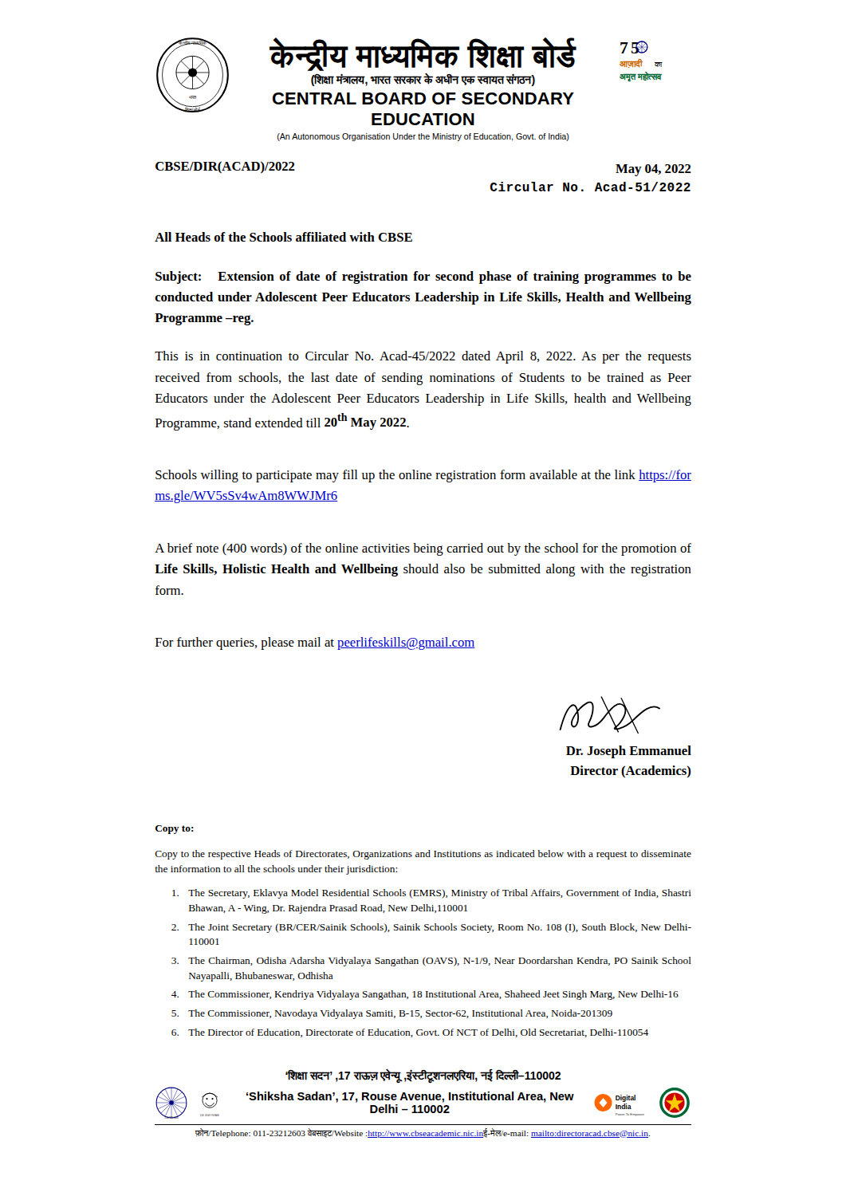केन्द्रीय माध्यमिक शिक्षा बोर्ड
(शिक्षा मंत्रालय, भारत सरकार के अधीन एक स्वायत संगठन)
CENTRAL BOARD OF SECONDARY EDUCATION
(An Autonomous Organisation Under the Ministry of Education, Govt. of India)
CBSE/DIR(ACAD)/2022
May 04, 2022
Circular No. Acad-51/2022
All Heads of the Schools affiliated with CBSE
Subject: Extension of date of registration for second phase of training programmes to be conducted under Adolescent Peer Educators Leadership in Life Skills, Health and Wellbeing Programme –reg.
This is in continuation to Circular No. Acad-45/2022 dated April 8, 2022. As per the requests received from schools, the last date of sending nominations of Students to be trained as Peer Educators under the Adolescent Peer Educators Leadership in Life Skills, health and Wellbeing Programme, stand extended till 20th May 2022.
Schools willing to participate may fill up the online registration form available at the link https://forms.gle/WV5sSv4wAm8WWJMr6
A brief note (400 words) of the online activities being carried out by the school for the promotion of Life Skills, Holistic Health and Wellbeing should also be submitted along with the registration form.
For further queries, please mail at peerlifeskills@gmail.com
Dr. Joseph Emmanuel
Director (Academics)
Copy to:
Copy to the respective Heads of Directorates, Organizations and Institutions as indicated below with a request to disseminate the information to all the schools under their jurisdiction:
The Secretary, Eklavya Model Residential Schools (EMRS), Ministry of Tribal Affairs, Government of India, Shastri Bhawan, A - Wing, Dr. Rajendra Prasad Road, New Delhi,110001
The Joint Secretary (BR/CER/Sainik Schools), Sainik Schools Society, Room No. 108 (I), South Block, New Delhi-110001
The Chairman, Odisha Adarsha Vidyalaya Sangathan (OAVS), N-1/9, Near Doordarshan Kendra, PO Sainik School Nayapalli, Bhubaneswar, Odhisha
The Commissioner, Kendriya Vidyalaya Sangathan, 18 Institutional Area, Shaheed Jeet Singh Marg, New Delhi-16
The Commissioner, Navodaya Vidyalaya Samiti, B-15, Sector-62, Institutional Area, Noida-201309
The Director of Education, Directorate of Education, Govt. Of NCT of Delhi, Old Secretariat, Delhi-110054
‘शिक्षा सदन’ ,17 राऊज़ एवेन्यू ,इंस्टीटूशनलएरिया, नई दिल्ली–110002
‘Shiksha Sadan’, 17, Rouse Avenue, Institutional Area, New Delhi – 110002
फ़ोन/Telephone: 011-23212603 वेबसाइट/Website :http://www.cbseacademic.nic.inई-मेल/e-mail: mailto:directoracad.cbse@nic.in.